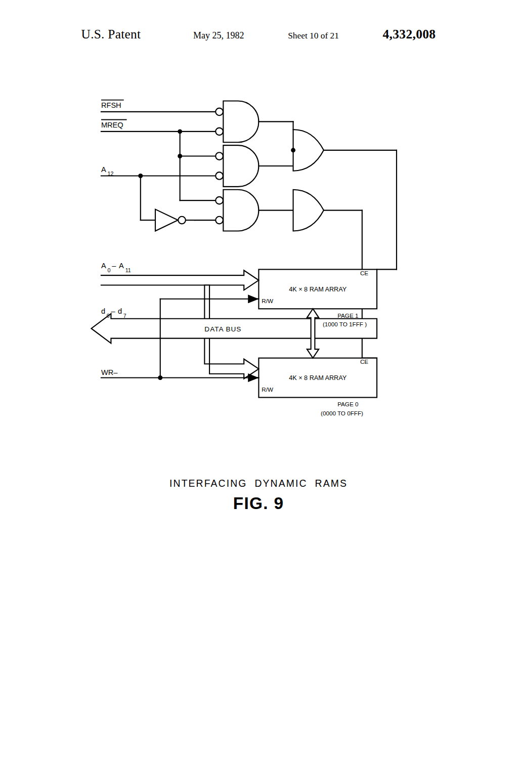U.S. Patent
May 25, 1982
Sheet 10 of 21
4,332,008
RFSH MREQ A 12 A 0 – A 11 d 0 – d 7 WR– DATA BUS 4K × 8 RAM ARRAY CE R/W PAGE 1 (1000 TO 1FFF ) 4K × 8 RAM ARRAY CE R/W PAGE 0 (0000 TO 0FFF)
INTERFACING DYNAMIC RAMS
FIG. 9